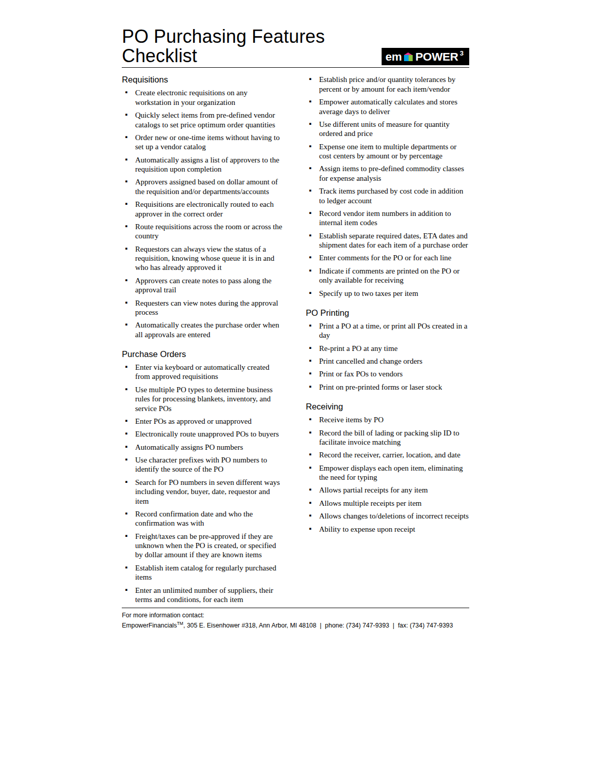PO Purchasing Features Checklist
em POWER 3
Requisitions
Create electronic requisitions on any workstation in your organization
Quickly select items from pre-defined vendor catalogs to set price optimum order quantities
Order new or one-time items without having to set up a vendor catalog
Automatically assigns a list of approvers to the requisition upon completion
Approvers assigned based on dollar amount of the requisition and/or departments/accounts
Requisitions are electronically routed to each approver in the correct order
Route requisitions across the room or across the country
Requestors can always view the status of a requisition, knowing whose queue it is in and who has already approved it
Approvers can create notes to pass along the approval trail
Requesters can view notes during the approval process
Automatically creates the purchase order when all approvals are entered
Purchase Orders
Enter via keyboard or automatically created from approved requisitions
Use multiple PO types to determine business rules for processing blankets, inventory, and service POs
Enter POs as approved or unapproved
Electronically route unapproved POs to buyers
Automatically assigns PO numbers
Use character prefixes with PO numbers to identify the source of the PO
Search for PO numbers in seven different ways including vendor, buyer, date, requestor and item
Record confirmation date and who the confirmation was with
Freight/taxes can be pre-approved if they are unknown when the PO is created, or specified by dollar amount if they are known items
Establish item catalog for regularly purchased items
Enter an unlimited number of suppliers, their terms and conditions, for each item
Establish price and/or quantity tolerances by percent or by amount for each item/vendor
Empower automatically calculates and stores average days to deliver
Use different units of measure for quantity ordered and price
Expense one item to multiple departments or cost centers by amount or by percentage
Assign items to pre-defined commodity classes for expense analysis
Track items purchased by cost code in addition to ledger account
Record vendor item numbers in addition to internal item codes
Establish separate required dates, ETA dates and shipment dates for each item of a purchase order
Enter comments for the PO or for each line
Indicate if comments are printed on the PO or only available for receiving
Specify up to two taxes per item
PO Printing
Print a PO at a time, or print all POs created in a day
Re-print a PO at any time
Print cancelled and change orders
Print or fax POs to vendors
Print on pre-printed forms or laser stock
Receiving
Receive items by PO
Record the bill of lading or packing slip ID to facilitate invoice matching
Record the receiver, carrier, location, and date
Empower displays each open item, eliminating the need for typing
Allows partial receipts for any item
Allows multiple receipts per item
Allows changes to/deletions of incorrect receipts
Ability to expense upon receipt
For more information contact:
EmpowerFinancialsTM, 305 E. Eisenhower #318, Ann Arbor, MI 48108 | phone: (734) 747-9393 | fax: (734) 747-9393